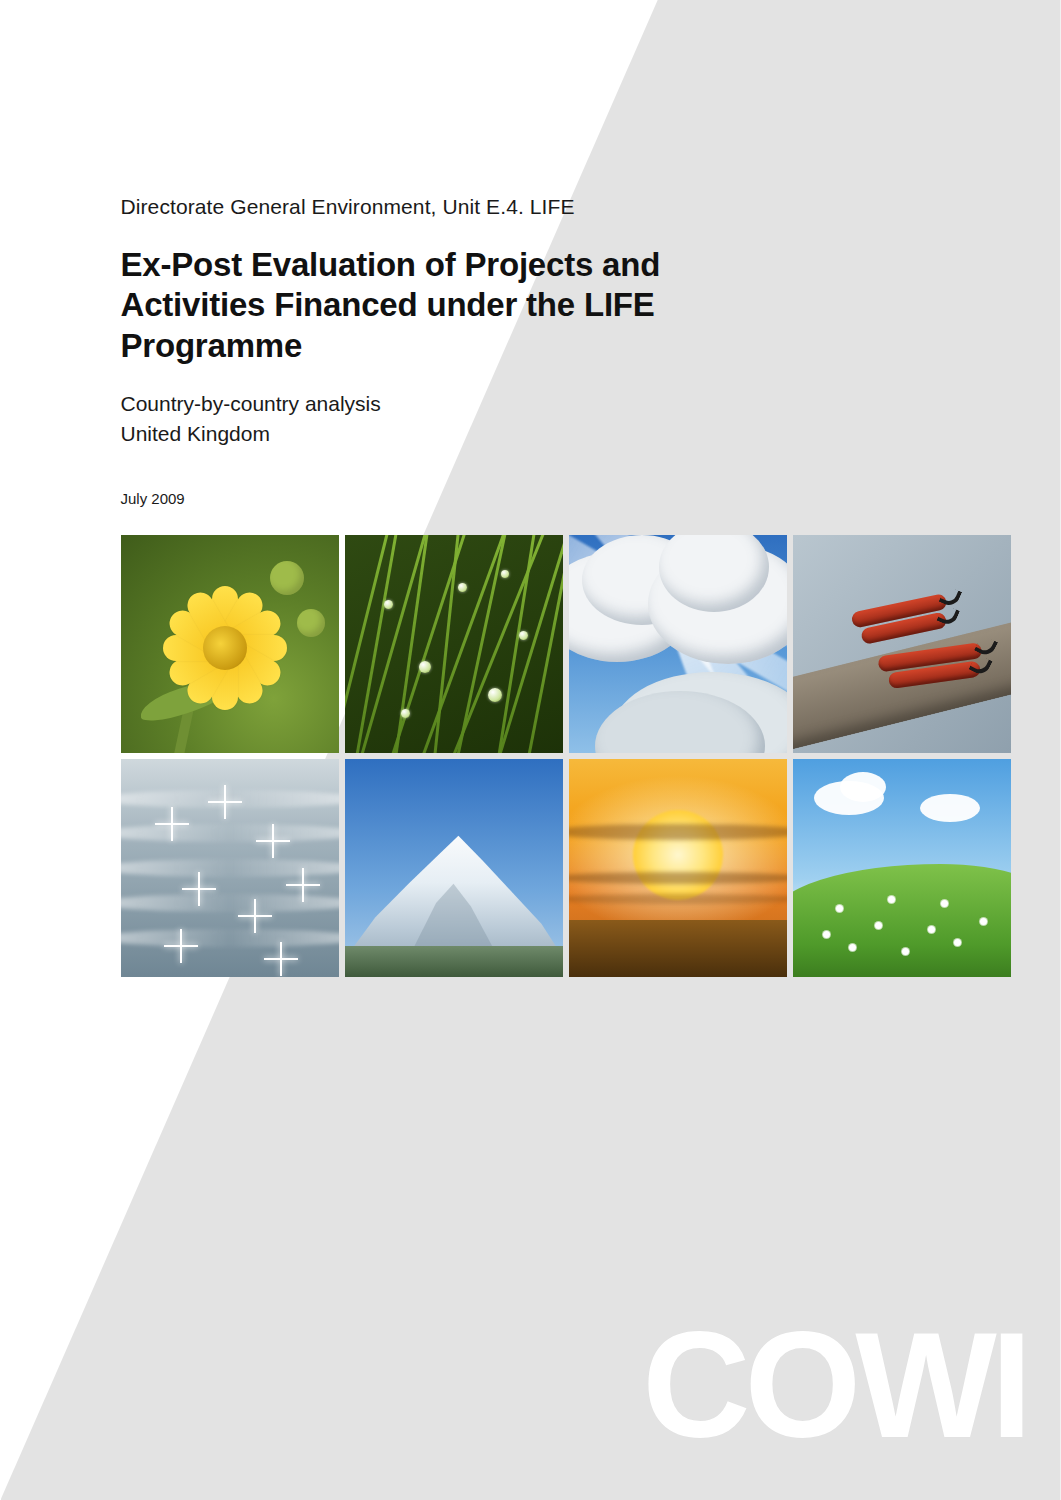Directorate General Environment, Unit E.4. LIFE
Ex-Post Evaluation of Projects and Activities Financed under the LIFE Programme
Country-by-country analysis
United Kingdom
July 2009
COWI